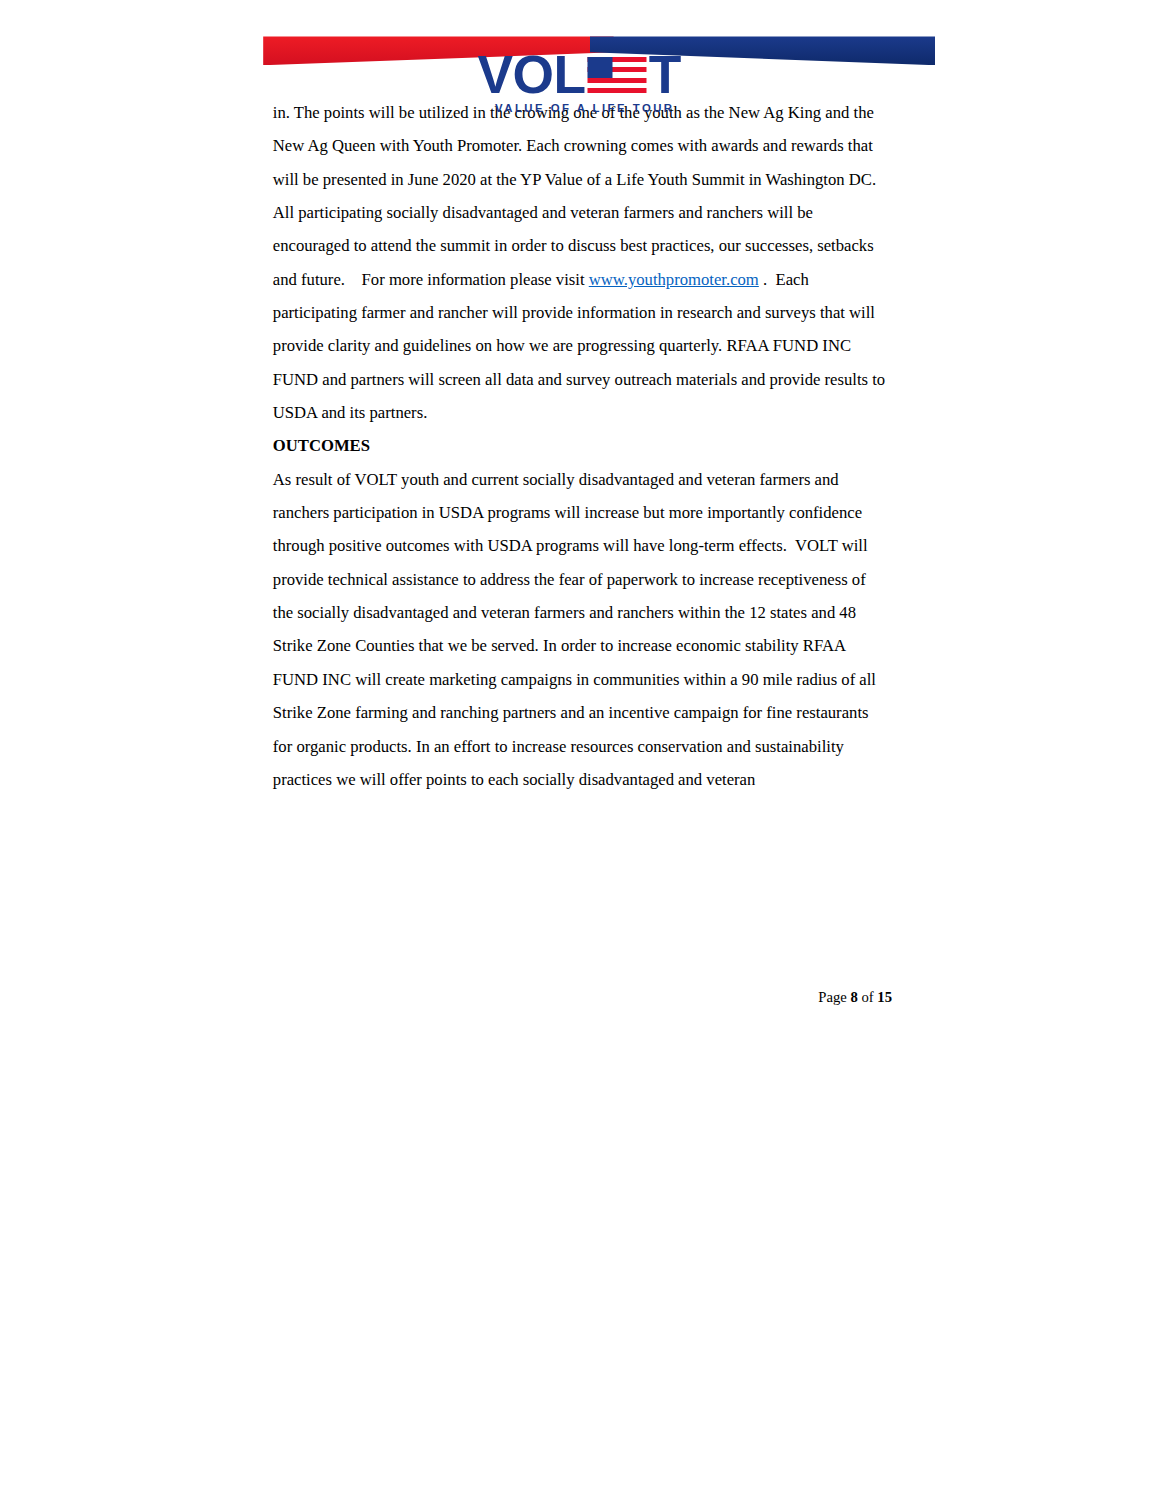VOL T
VALUE OF A LIFE TOUR
in. The points will be utilized in the crowing one of the youth as the New Ag King and the New Ag Queen with Youth Promoter. Each crowning comes with awards and rewards that will be presented in June 2020 at the YP Value of a Life Youth Summit in Washington DC. All participating socially disadvantaged and veteran farmers and ranchers will be encouraged to attend the summit in order to discuss best practices, our successes, setbacks and future. For more information please visit www.youthpromoter.com . Each participating farmer and rancher will provide information in research and surveys that will provide clarity and guidelines on how we are progressing quarterly. RFAA FUND INC FUND and partners will screen all data and survey outreach materials and provide results to USDA and its partners.
OUTCOMES
As result of VOLT youth and current socially disadvantaged and veteran farmers and ranchers participation in USDA programs will increase but more importantly confidence through positive outcomes with USDA programs will have long-term effects. VOLT will provide technical assistance to address the fear of paperwork to increase receptiveness of the socially disadvantaged and veteran farmers and ranchers within the 12 states and 48 Strike Zone Counties that we be served. In order to increase economic stability RFAA FUND INC will create marketing campaigns in communities within a 90 mile radius of all Strike Zone farming and ranching partners and an incentive campaign for fine restaurants for organic products. In an effort to increase resources conservation and sustainability practices we will offer points to each socially disadvantaged and veteran
Page 8 of 15